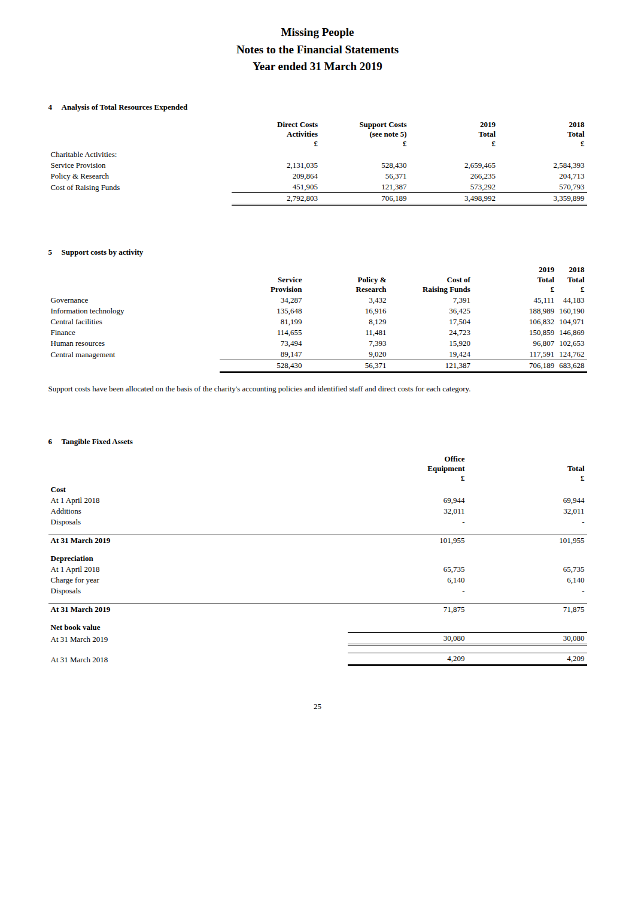Missing People
Notes to the Financial Statements
Year ended 31 March 2019
4 Analysis of Total Resources Expended
| | Direct Costs Activities £ | Support Costs (see note 5) £ | 2019 Total £ | 2018 Total £ |
| --- | --- | --- | --- | --- |
| Charitable Activities: | | | | |
| Service Provision | 2,131,035 | 528,430 | 2,659,465 | 2,584,393 |
| Policy & Research | 209,864 | 56,371 | 266,235 | 204,713 |
| Cost of Raising Funds | 451,905 | 121,387 | 573,292 | 570,793 |
| | 2,792,803 | 706,189 | 3,498,992 | 3,359,899 |
5 Support costs by activity
| | Service Provision | Policy & Research | Cost of Raising Funds | 2019 Total £ | 2018 Total £ |
| --- | --- | --- | --- | --- | --- |
| Governance | 34,287 | 3,432 | 7,391 | 45,111 | 44,183 |
| Information technology | 135,648 | 16,916 | 36,425 | 188,989 | 160,190 |
| Central facilities | 81,199 | 8,129 | 17,504 | 106,832 | 104,971 |
| Finance | 114,655 | 11,481 | 24,723 | 150,859 | 146,869 |
| Human resources | 73,494 | 7,393 | 15,920 | 96,807 | 102,653 |
| Central management | 89,147 | 9,020 | 19,424 | 117,591 | 124,762 |
| | 528,430 | 56,371 | 121,387 | 706,189 | 683,628 |
Support costs have been allocated on the basis of the charity's accounting policies and identified staff and direct costs for each category.
6 Tangible Fixed Assets
| | Office Equipment £ | Total £ |
| --- | --- | --- |
| Cost | | |
| At 1 April 2018 | 69,944 | 69,944 |
| Additions | 32,011 | 32,011 |
| Disposals | - | - |
| At 31 March 2019 | 101,955 | 101,955 |
| Depreciation | | |
| At 1 April 2018 | 65,735 | 65,735 |
| Charge for year | 6,140 | 6,140 |
| Disposals | - | - |
| At 31 March 2019 | 71,875 | 71,875 |
| Net book value | | |
| At 31 March 2019 | 30,080 | 30,080 |
| At 31 March 2018 | 4,209 | 4,209 |
25